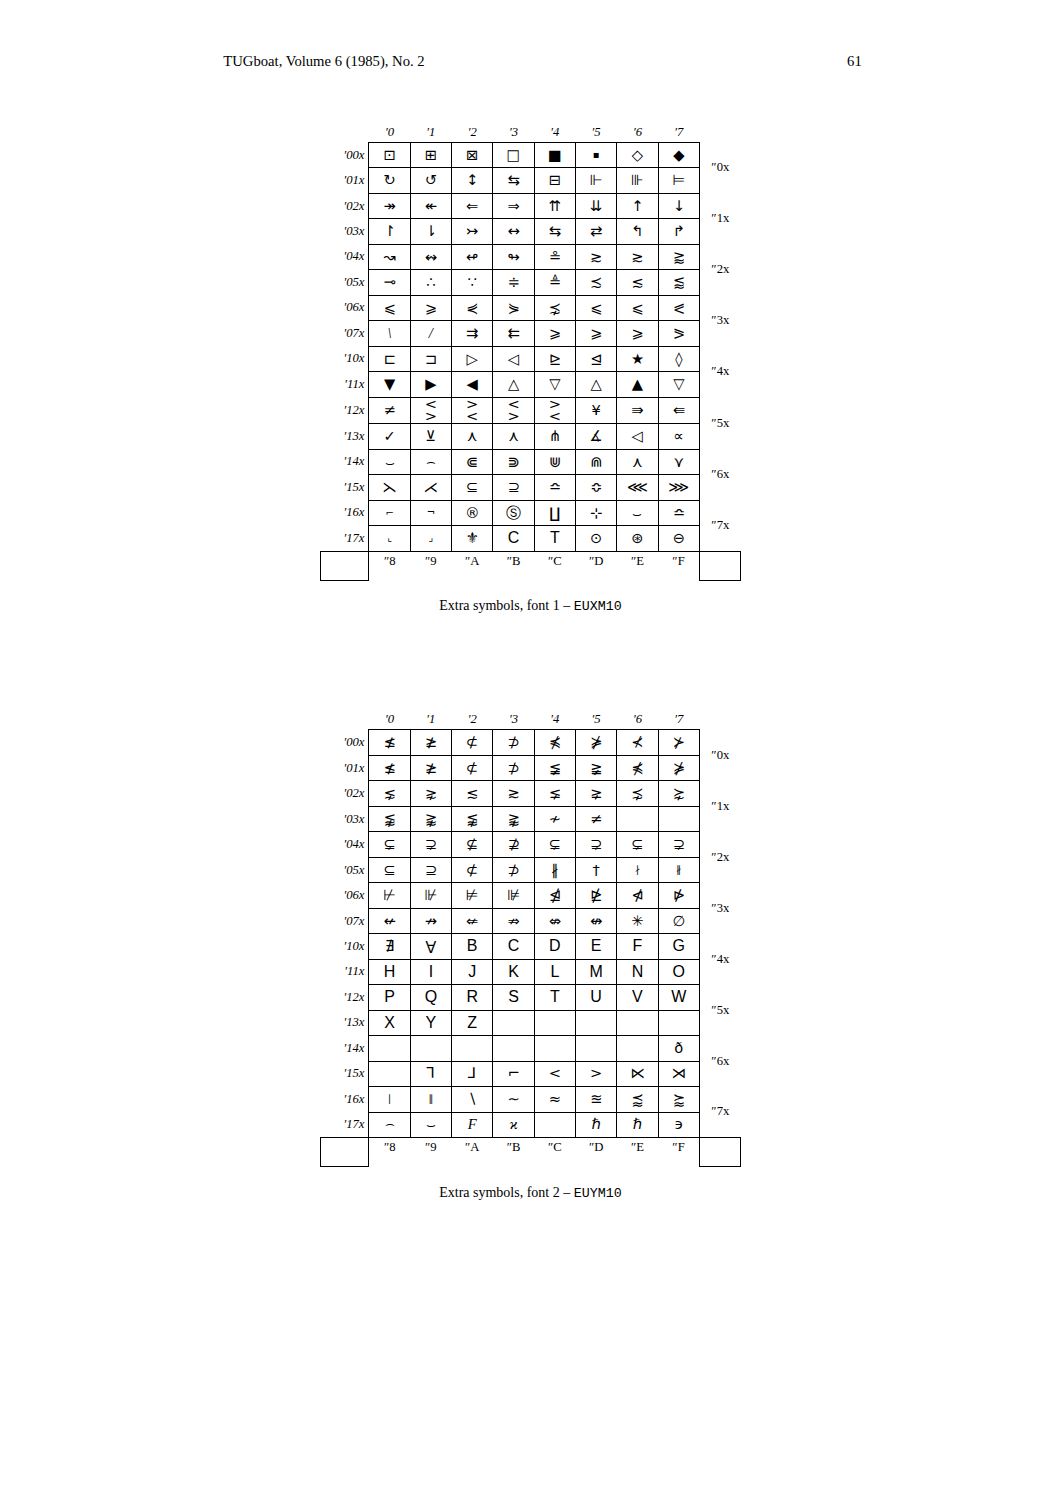TUGboat, Volume 6 (1985), No. 2
61
| | ′0 | ′1 | ′2 | ′3 | ′4 | ′5 | ′6 | ′7 | |
| --- | --- | --- | --- | --- | --- | --- | --- | --- | --- |
| ′00x | ⊡ | ⊞ | ⊠ | □ | ■ | ▪ | ◇ | ◆ | ″0x |
| ′01x | ↻ | ↺ | ↕ | ⇆ | ⊟ | ⊩ | ⊪ | ⊨ |
| ′02x | ↠ | ↞ | ⇐ | ⇒ | ⇈ | ⇊ | ↑ | ↓ | ″1x |
| ′03x | ↾ | ⇂ | ↣ | ↔ | ⇆ | ⇄ | ↰ | ↱ |
| ′04x | ↝ | ↭ | ↫ | ↬ | ≗ | ≳ | ≳ | ⪆ | ″2x |
| ′05x | ⊸ | ∴ | ∵ | ≑ | ≜ | ≾ | ≲ | ⪅ |
| ′06x | ⩽ | ⩾ | ⋞ | ⋟ | ⋨ | ⩽ | ⩽ | ⪕ | ″3x |
| ′07x | \ | / | ⇉ | ⇇ | ⩾ | ⩾ | ⩾ | ⪖ |
| ′10x | ⊏ | ⊐ | ▷ | ◁ | ⊵ | ⊴ | ★ | ◊ | ″4x |
| ′11x | ▼ | ▶ | ◀ | △ | ▽ | △ | ▲ | ▽ |
| ′12x | ≠ | < > | > < | < > | > < | ¥ | ⇛ | ⇚ | ″5x |
| ′13x | ✓ | ⊻ | ⋏ | ⋏ | ⋔ | ∡ | ◁ | ∝ |
| ′14x | ⌣ | ⌢ | ⋐ | ⋑ | ⋓ | ⋒ | ⋏ | ⋎ | ″6x |
| ′15x | ⋋ | ⋌ | ⊆ | ⊇ | ≏ | ≎ | ⋘ | ⋙ |
| ′16x | ⌐ | ¬ | ® | Ⓢ | ∐ | ⊹ | ⌣ | ≏ | ″7x |
| ′17x | ⌞ | ⌟ | ⚜ | C | T | ⊙ | ⊛ | ⊖ |
| | ″8 | ″9 | ″A | ″B | ″C | ″D | ″E | ″F | |
Extra symbols, font 1 – EUXM10
| | ′0 | ′1 | ′2 | ′3 | ′4 | ′5 | ′6 | ′7 | |
| --- | --- | --- | --- | --- | --- | --- | --- | --- | --- |
| ′00x | ≰ | ≱ | ⊄ | ⊅ | ⋠ | ⋡ | ⊀ | ⊁ | ″0x |
| ′01x | ≰ | ≱ | ⊄ | ⊅ | ≨ | ≩ | ⋠ | ⋡ |
| ′02x | ⋦ | ⋧ | ≲ | ≳ | ⪇ | ⪈ | ⋨ | ⋩ | ″1x |
| ′03x | ⪉ | ⪊ | ⪉ | ⪊ | ≁ | ≠ | | |
| ′04x | ⊊ | ⊋ | ⊈ | ⊉ | ⊊ | ⊋ | ⊊ | ⊋ | ″2x |
| ′05x | ⊆ | ⊇ | ⊄ | ⊅ | ∦ | † | ∤ | ∦ |
| ′06x | ⊬ | ⊮ | ⊭ | ⊯ | ⋬ | ⋭ | ⋪ | ⋫ | ″3x |
| ′07x | ↚ | ↛ | ⇍ | ⇏ | ⇎ | ↮ | ✳ | ∅ |
| ′10x | ∄ | A | B | C | D | E | F | G | ″4x |
| ′11x | H | I | J | K | L | M | N | O |
| ′12x | P | Q | R | S | T | U | V | W | ″5x |
| ′13x | X | Y | Z | | | | | |
| ′14x | | | | | | | | ð | ″6x |
| ′15x | | ⅂ | ⅃ | ⌐ | < | > | ⋉ | ⋊ |
| ′16x | ∣ | ∥ | ∖ | ∼ | ≈ | ≊ | ⪷ | ⪸ | ″7x |
| ′17x | ⌢ | ⌣ | F | ϰ | | ℏ | ℏ | ϶ |
| | ″8 | ″9 | ″A | ″B | ″C | ″D | ″E | ″F | |
Extra symbols, font 2 – EUYM10